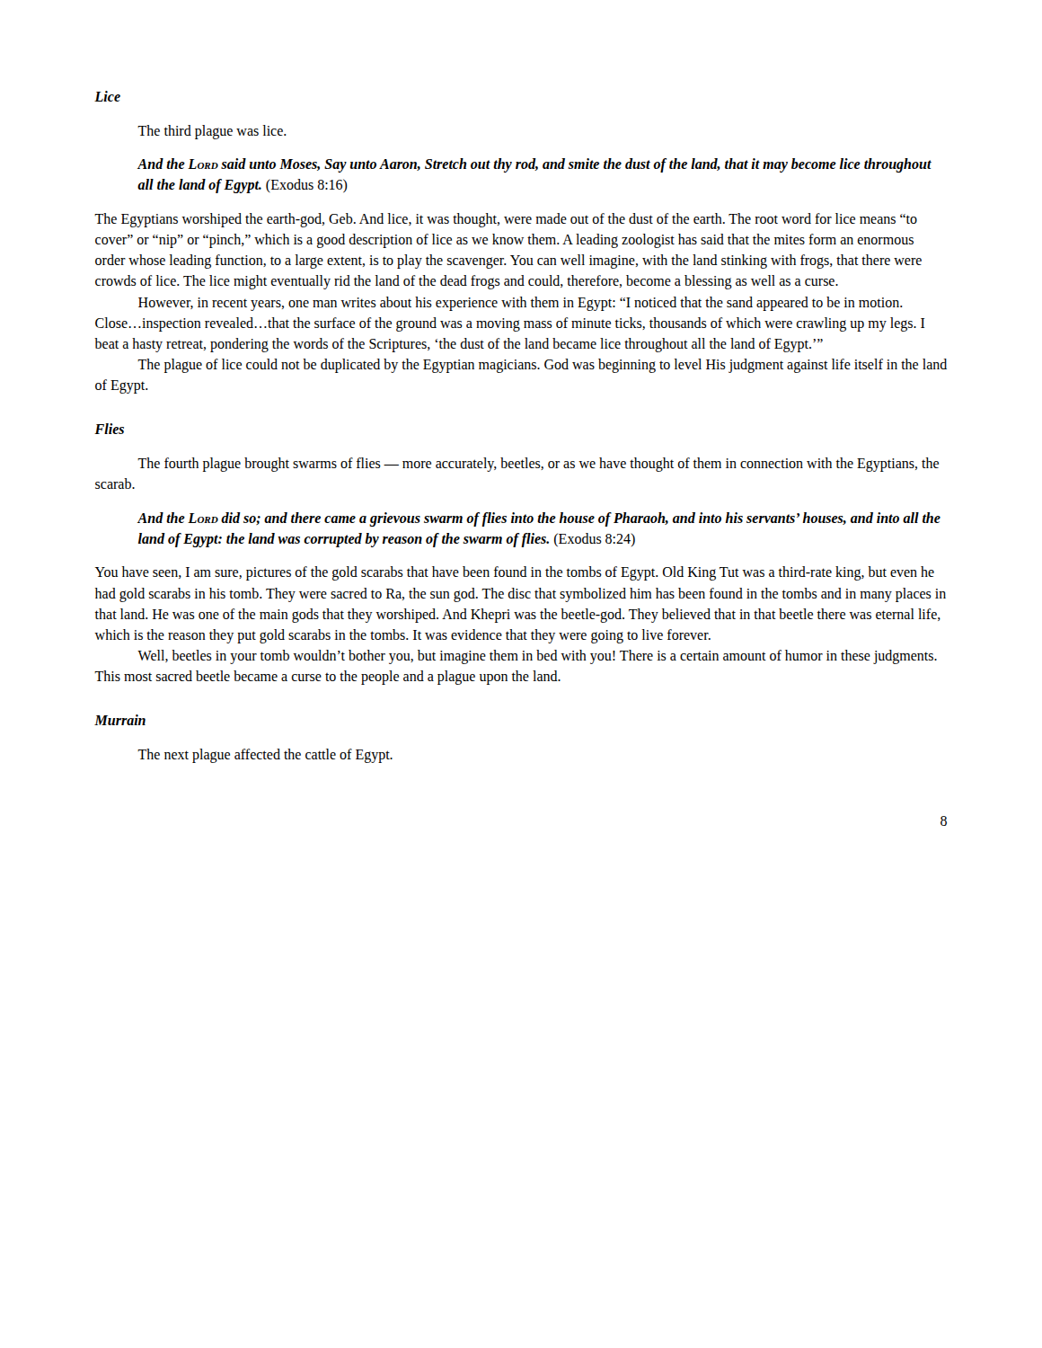Lice
The third plague was lice.
And the Lord said unto Moses, Say unto Aaron, Stretch out thy rod, and smite the dust of the land, that it may become lice throughout all the land of Egypt. (Exodus 8:16)
The Egyptians worshiped the earth-god, Geb. And lice, it was thought, were made out of the dust of the earth. The root word for lice means “to cover” or “nip” or “pinch,” which is a good description of lice as we know them. A leading zoologist has said that the mites form an enormous order whose leading function, to a large extent, is to play the scavenger. You can well imagine, with the land stinking with frogs, that there were crowds of lice. The lice might eventually rid the land of the dead frogs and could, therefore, become a blessing as well as a curse.
However, in recent years, one man writes about his experience with them in Egypt: “I noticed that the sand appeared to be in motion. Close…inspection revealed…that the surface of the ground was a moving mass of minute ticks, thousands of which were crawling up my legs. I beat a hasty retreat, pondering the words of the Scriptures, ‘the dust of the land became lice throughout all the land of Egypt.’”
The plague of lice could not be duplicated by the Egyptian magicians. God was beginning to level His judgment against life itself in the land of Egypt.
Flies
The fourth plague brought swarms of flies — more accurately, beetles, or as we have thought of them in connection with the Egyptians, the scarab.
And the Lord did so; and there came a grievous swarm of flies into the house of Pharaoh, and into his servants’ houses, and into all the land of Egypt: the land was corrupted by reason of the swarm of flies. (Exodus 8:24)
You have seen, I am sure, pictures of the gold scarabs that have been found in the tombs of Egypt. Old King Tut was a third-rate king, but even he had gold scarabs in his tomb. They were sacred to Ra, the sun god. The disc that symbolized him has been found in the tombs and in many places in that land. He was one of the main gods that they worshiped. And Khepri was the beetle-god. They believed that in that beetle there was eternal life, which is the reason they put gold scarabs in the tombs. It was evidence that they were going to live forever.
Well, beetles in your tomb wouldn’t bother you, but imagine them in bed with you! There is a certain amount of humor in these judgments. This most sacred beetle became a curse to the people and a plague upon the land.
Murrain
The next plague affected the cattle of Egypt.
8